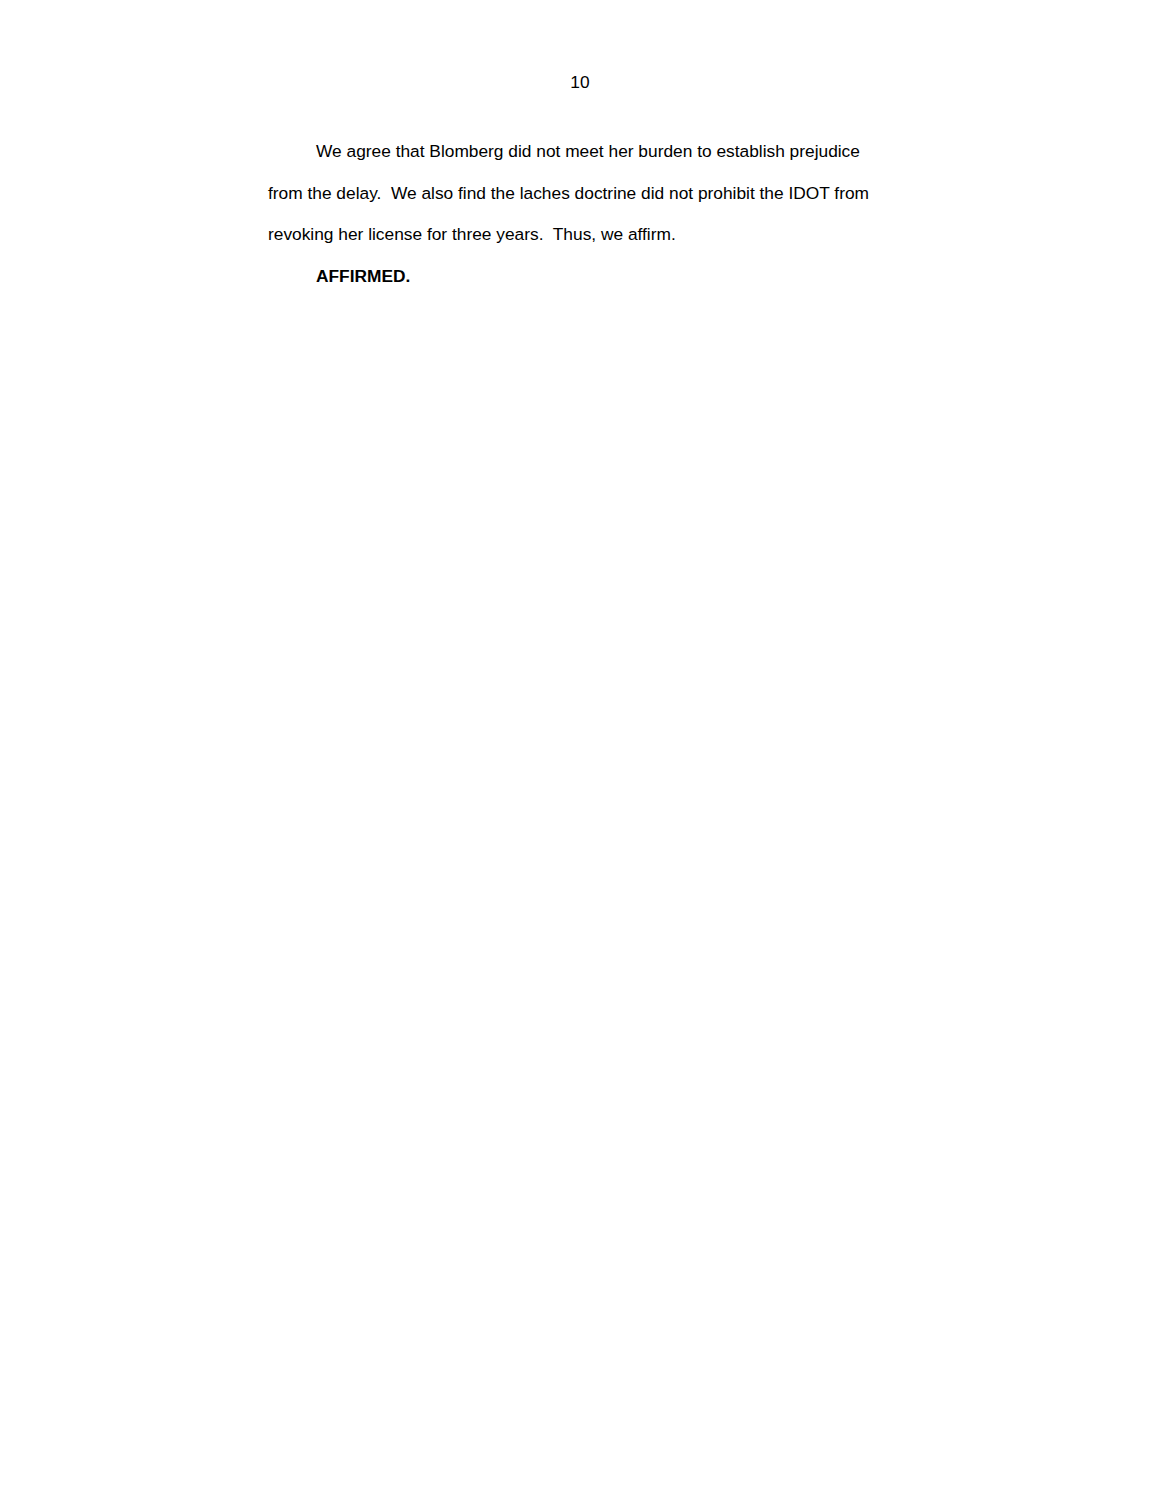10
We agree that Blomberg did not meet her burden to establish prejudice from the delay. We also find the laches doctrine did not prohibit the IDOT from revoking her license for three years. Thus, we affirm.
AFFIRMED.